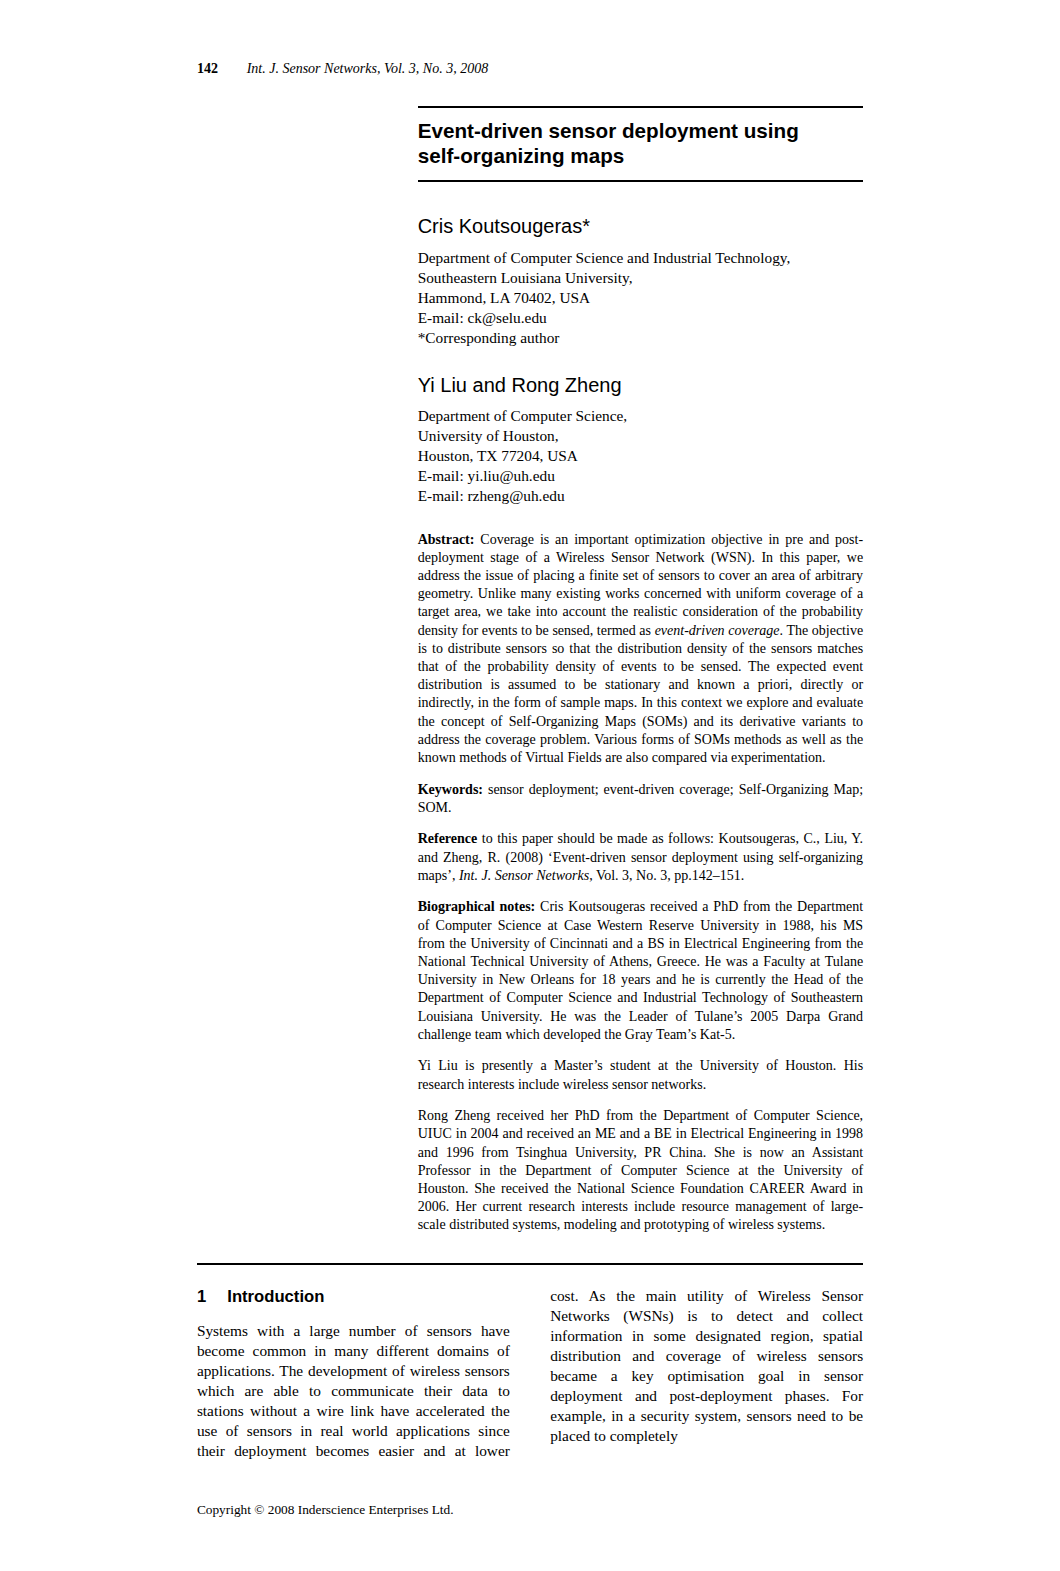142 Int. J. Sensor Networks, Vol. 3, No. 3, 2008
Event-driven sensor deployment using
self-organizing maps
Cris Koutsougeras*
Department of Computer Science and Industrial Technology,
Southeastern Louisiana University,
Hammond, LA 70402, USA
E-mail: ck@selu.edu
*Corresponding author
Yi Liu and Rong Zheng
Department of Computer Science,
University of Houston,
Houston, TX 77204, USA
E-mail: yi.liu@uh.edu
E-mail: rzheng@uh.edu
Abstract: Coverage is an important optimization objective in pre and post-deployment stage of a Wireless Sensor Network (WSN). In this paper, we address the issue of placing a finite set of sensors to cover an area of arbitrary geometry. Unlike many existing works concerned with uniform coverage of a target area, we take into account the realistic consideration of the probability density for events to be sensed, termed as event-driven coverage. The objective is to distribute sensors so that the distribution density of the sensors matches that of the probability density of events to be sensed. The expected event distribution is assumed to be stationary and known a priori, directly or indirectly, in the form of sample maps. In this context we explore and evaluate the concept of Self-Organizing Maps (SOMs) and its derivative variants to address the coverage problem. Various forms of SOMs methods as well as the known methods of Virtual Fields are also compared via experimentation.
Keywords: sensor deployment; event-driven coverage; Self-Organizing Map; SOM.
Reference to this paper should be made as follows: Koutsougeras, C., Liu, Y. and Zheng, R. (2008) ‘Event-driven sensor deployment using self-organizing maps’, Int. J. Sensor Networks, Vol. 3, No. 3, pp.142–151.
Biographical notes: Cris Koutsougeras received a PhD from the Department of Computer Science at Case Western Reserve University in 1988, his MS from the University of Cincinnati and a BS in Electrical Engineering from the National Technical University of Athens, Greece. He was a Faculty at Tulane University in New Orleans for 18 years and he is currently the Head of the Department of Computer Science and Industrial Technology of Southeastern Louisiana University. He was the Leader of Tulane’s 2005 Darpa Grand challenge team which developed the Gray Team’s Kat-5.
Yi Liu is presently a Master’s student at the University of Houston. His research interests include wireless sensor networks.
Rong Zheng received her PhD from the Department of Computer Science, UIUC in 2004 and received an ME and a BE in Electrical Engineering in 1998 and 1996 from Tsinghua University, PR China. She is now an Assistant Professor in the Department of Computer Science at the University of Houston. She received the National Science Foundation CAREER Award in 2006. Her current research interests include resource management of large-scale distributed systems, modeling and prototyping of wireless systems.
1 Introduction
Systems with a large number of sensors have become common in many different domains of applications. The development of wireless sensors which are able to communicate their data to stations without a wire link have accelerated the use of sensors in real world applications since their deployment becomes easier and at lower cost. As the main utility of Wireless Sensor Networks (WSNs) is to detect and collect information in some designated region, spatial distribution and coverage of wireless sensors became a key optimisation goal in sensor deployment and post-deployment phases. For example, in a security system, sensors need to be placed to completely
Copyright © 2008 Inderscience Enterprises Ltd.